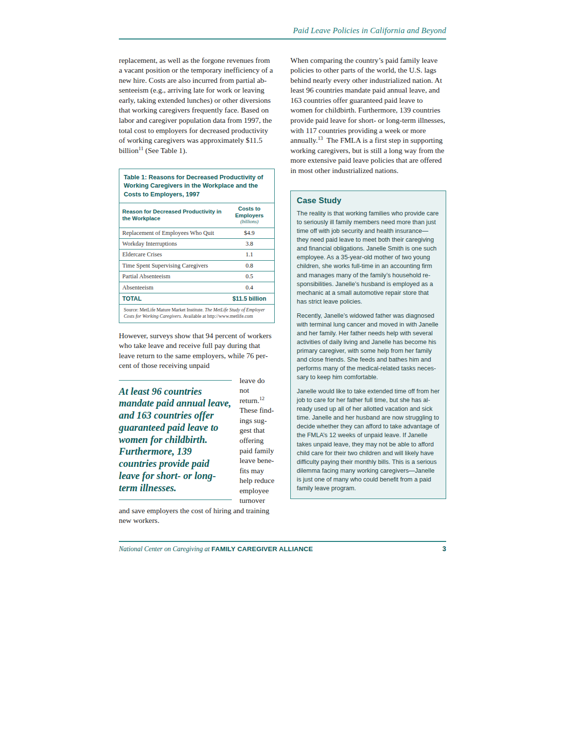Paid Leave Policies in California and Beyond
replacement, as well as the forgone revenues from a vacant position or the temporary inefficiency of a new hire. Costs are also incurred from partial absenteeism (e.g., arriving late for work or leaving early, taking extended lunches) or other diversions that working caregivers frequently face. Based on labor and caregiver population data from 1997, the total cost to employers for decreased productivity of working caregivers was approximately $11.5 billion11 (See Table 1).
Table 1: Reasons for Decreased Productivity of Working Caregivers in the Workplace and the Costs to Employers, 1997
| Reason for Decreased Productivity in the Workplace | Costs to Employers (billions) |
| --- | --- |
| Replacement of Employees Who Quit | $4.9 |
| Workday Interruptions | 3.8 |
| Eldercare Crises | 1.1 |
| Time Spent Supervising Caregivers | 0.8 |
| Partial Absenteeism | 0.5 |
| Absenteeism | 0.4 |
| TOTAL | $11.5 billion |
Source: MetLife Mature Market Institute. The MetLife Study of Employer Costs for Working Caregivers. Available at http://www.metlife.com
However, surveys show that 94 percent of workers who take leave and receive full pay during that leave return to the same employers, while 76 percent of those receiving unpaid
At least 96 countries mandate paid annual leave, and 163 countries offer guaranteed paid leave to women for childbirth. Furthermore, 139 countries provide paid leave for short- or long-term illnesses.
leave do not return.12 These findings suggest that offering paid family leave benefits may help reduce employee turnover and save employers the cost of hiring and training new workers.
When comparing the country’s paid family leave policies to other parts of the world, the U.S. lags behind nearly every other industrialized nation. At least 96 countries mandate paid annual leave, and 163 countries offer guaranteed paid leave to women for childbirth. Furthermore, 139 countries provide paid leave for short- or long-term illnesses, with 117 countries providing a week or more annually.13 The FMLA is a first step in supporting working caregivers, but is still a long way from the more extensive paid leave policies that are offered in most other industrialized nations.
Case Study
The reality is that working families who provide care to seriously ill family members need more than just time off with job security and health insurance—they need paid leave to meet both their caregiving and financial obligations. Janelle Smith is one such employee. As a 35-year-old mother of two young children, she works full-time in an accounting firm and manages many of the family’s household responsibilities. Janelle’s husband is employed as a mechanic at a small automotive repair store that has strict leave policies.
Recently, Janelle’s widowed father was diagnosed with terminal lung cancer and moved in with Janelle and her family. Her father needs help with several activities of daily living and Janelle has become his primary caregiver, with some help from her family and close friends. She feeds and bathes him and performs many of the medical-related tasks necessary to keep him comfortable.
Janelle would like to take extended time off from her job to care for her father full time, but she has already used up all of her allotted vacation and sick time. Janelle and her husband are now struggling to decide whether they can afford to take advantage of the FMLA’s 12 weeks of unpaid leave. If Janelle takes unpaid leave, they may not be able to afford child care for their two children and will likely have difficulty paying their monthly bills. This is a serious dilemma facing many working caregivers—Janelle is just one of many who could benefit from a paid family leave program.
National Center on Caregiving at FAMILY CAREGIVER ALLIANCE
3